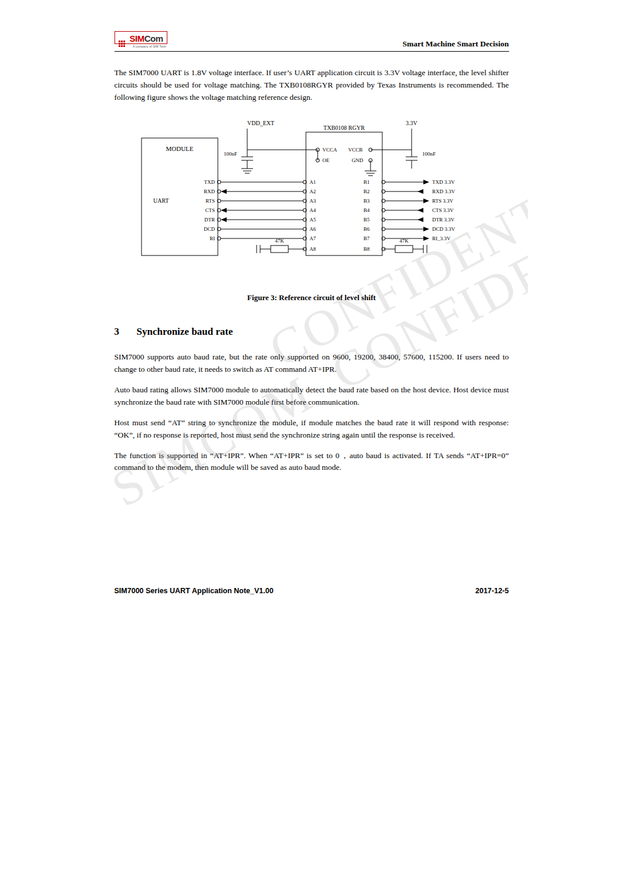SIM Com
A company of SIM Tech
Smart Machine Smart Decision
CONFIDENTIAL FILE
SIMCOM CONFIDENTIAL
The SIM7000 UART is 1.8V voltage interface. If user’s UART application circuit is 3.3V voltage interface, the level shifter circuits should be used for voltage matching. The TXB0108RGYR provided by Texas Instruments is recommended. The following figure shows the voltage matching reference design.
MODULE TXB0108 RGYR VDD_EXT 100nF VCCA OE VCCB GND 3.3V 100nF UART TXD A1 B1 TXD 3.3V RXD A2 B2 RXD 3.3V RTS A3 B3 RTS 3.3V CTS A4 B4 CTS 3.3V DTR A5 B5 DTR 3.3V DCD A6 B6 DCD 3.3V RI A7 B7 RI_3.3V A8 47K B8 47K
Figure 3: Reference circuit of level shift
3 Synchronize baud rate
SIM7000 supports auto baud rate, but the rate only supported on 9600, 19200, 38400, 57600, 115200. If users need to change to other baud rate, it needs to switch as AT command AT+IPR.
Auto baud rating allows SIM7000 module to automatically detect the baud rate based on the host device. Host device must synchronize the baud rate with SIM7000 module first before communication.
Host must send “AT” string to synchronize the module, if module matches the baud rate it will respond with response: “OK”, if no response is reported, host must send the synchronize string again until the response is received.
The function is supported in “AT+IPR”. When “AT+IPR” is set to 0，auto baud is activated. If TA sends “AT+IPR=0” command to the modem, then module will be saved as auto baud mode.
SIM7000 Series UART Application Note_V1.00
2017-12-5